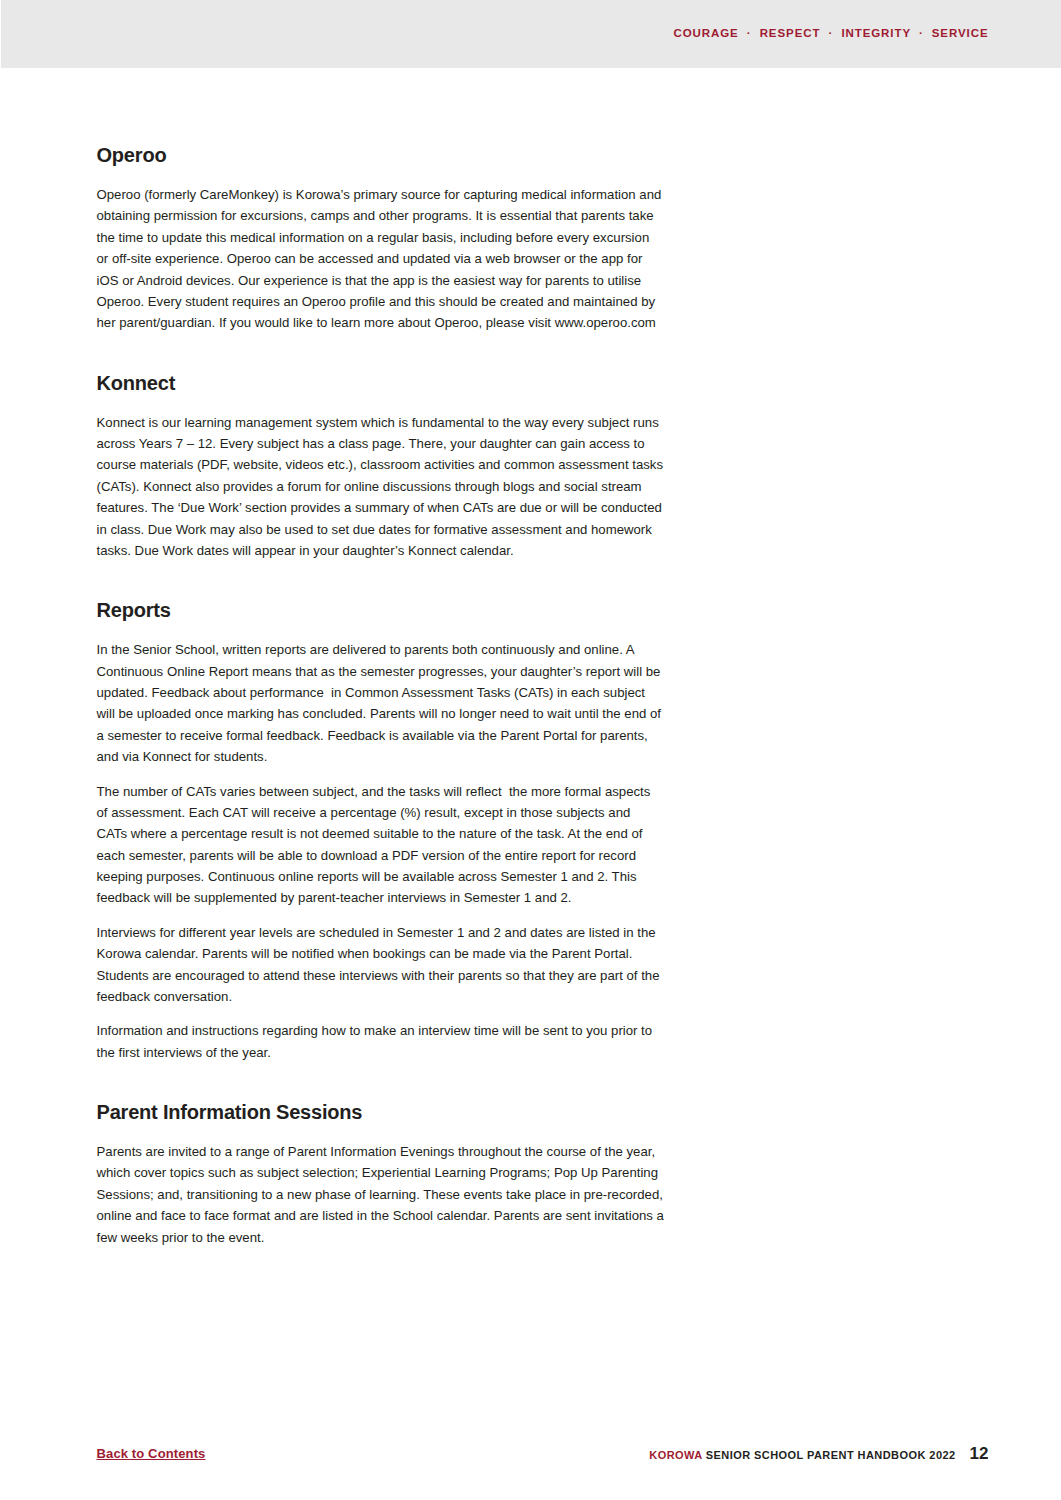COURAGE · RESPECT · INTEGRITY · SERVICE
Operoo
Operoo (formerly CareMonkey) is Korowa’s primary source for capturing medical information and obtaining permission for excursions, camps and other programs. It is essential that parents take the time to update this medical information on a regular basis, including before every excursion or off-site experience. Operoo can be accessed and updated via a web browser or the app for iOS or Android devices. Our experience is that the app is the easiest way for parents to utilise Operoo. Every student requires an Operoo profile and this should be created and maintained by her parent/guardian. If you would like to learn more about Operoo, please visit www.operoo.com
Konnect
Konnect is our learning management system which is fundamental to the way every subject runs across Years 7 – 12. Every subject has a class page. There, your daughter can gain access to course materials (PDF, website, videos etc.), classroom activities and common assessment tasks (CATs). Konnect also provides a forum for online discussions through blogs and social stream features. The ‘Due Work’ section provides a summary of when CATs are due or will be conducted in class. Due Work may also be used to set due dates for formative assessment and homework tasks. Due Work dates will appear in your daughter’s Konnect calendar.
Reports
In the Senior School, written reports are delivered to parents both continuously and online. A Continuous Online Report means that as the semester progresses, your daughter’s report will be updated. Feedback about performance in Common Assessment Tasks (CATs) in each subject will be uploaded once marking has concluded. Parents will no longer need to wait until the end of a semester to receive formal feedback. Feedback is available via the Parent Portal for parents, and via Konnect for students.
The number of CATs varies between subject, and the tasks will reflect the more formal aspects of assessment. Each CAT will receive a percentage (%) result, except in those subjects and CATs where a percentage result is not deemed suitable to the nature of the task. At the end of each semester, parents will be able to download a PDF version of the entire report for record keeping purposes. Continuous online reports will be available across Semester 1 and 2. This feedback will be supplemented by parent-teacher interviews in Semester 1 and 2.
Interviews for different year levels are scheduled in Semester 1 and 2 and dates are listed in the Korowa calendar. Parents will be notified when bookings can be made via the Parent Portal. Students are encouraged to attend these interviews with their parents so that they are part of the feedback conversation.
Information and instructions regarding how to make an interview time will be sent to you prior to the first interviews of the year.
Parent Information Sessions
Parents are invited to a range of Parent Information Evenings throughout the course of the year, which cover topics such as subject selection; Experiential Learning Programs; Pop Up Parenting Sessions; and, transitioning to a new phase of learning. These events take place in pre-recorded, online and face to face format and are listed in the School calendar. Parents are sent invitations a few weeks prior to the event.
Back to Contents
KOROWA SENIOR SCHOOL PARENT HANDBOOK 2022
12